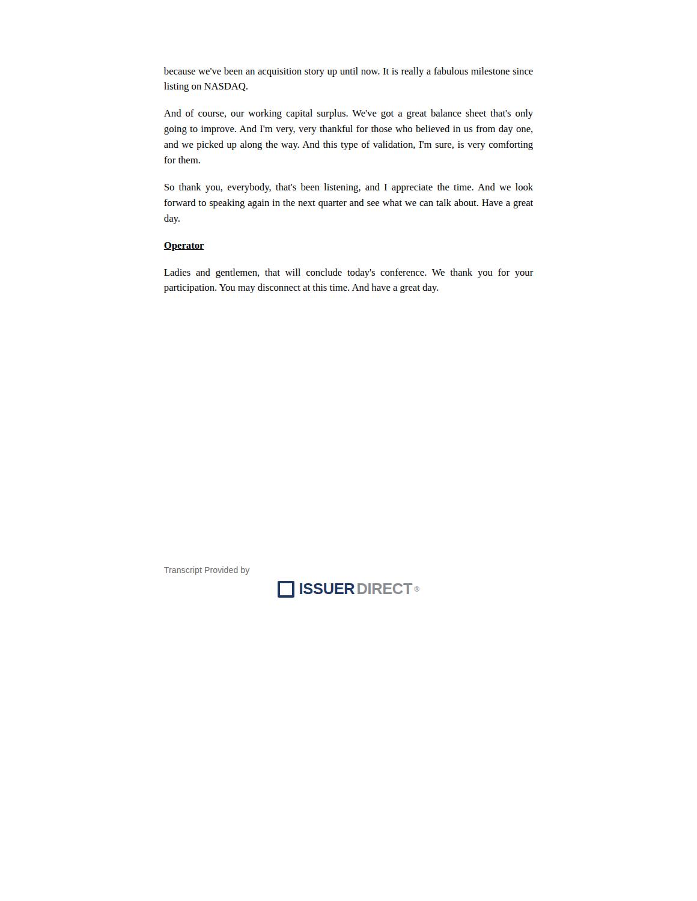because we've been an acquisition story up until now. It is really a fabulous milestone since listing on NASDAQ.
And of course, our working capital surplus. We've got a great balance sheet that's only going to improve. And I'm very, very thankful for those who believed in us from day one, and we picked up along the way. And this type of validation, I'm sure, is very comforting for them.
So thank you, everybody, that's been listening, and I appreciate the time. And we look forward to speaking again in the next quarter and see what we can talk about. Have a great day.
Operator
Ladies and gentlemen, that will conclude today's conference. We thank you for your participation. You may disconnect at this time. And have a great day.
Transcript Provided by
ISSUER DIRECT®